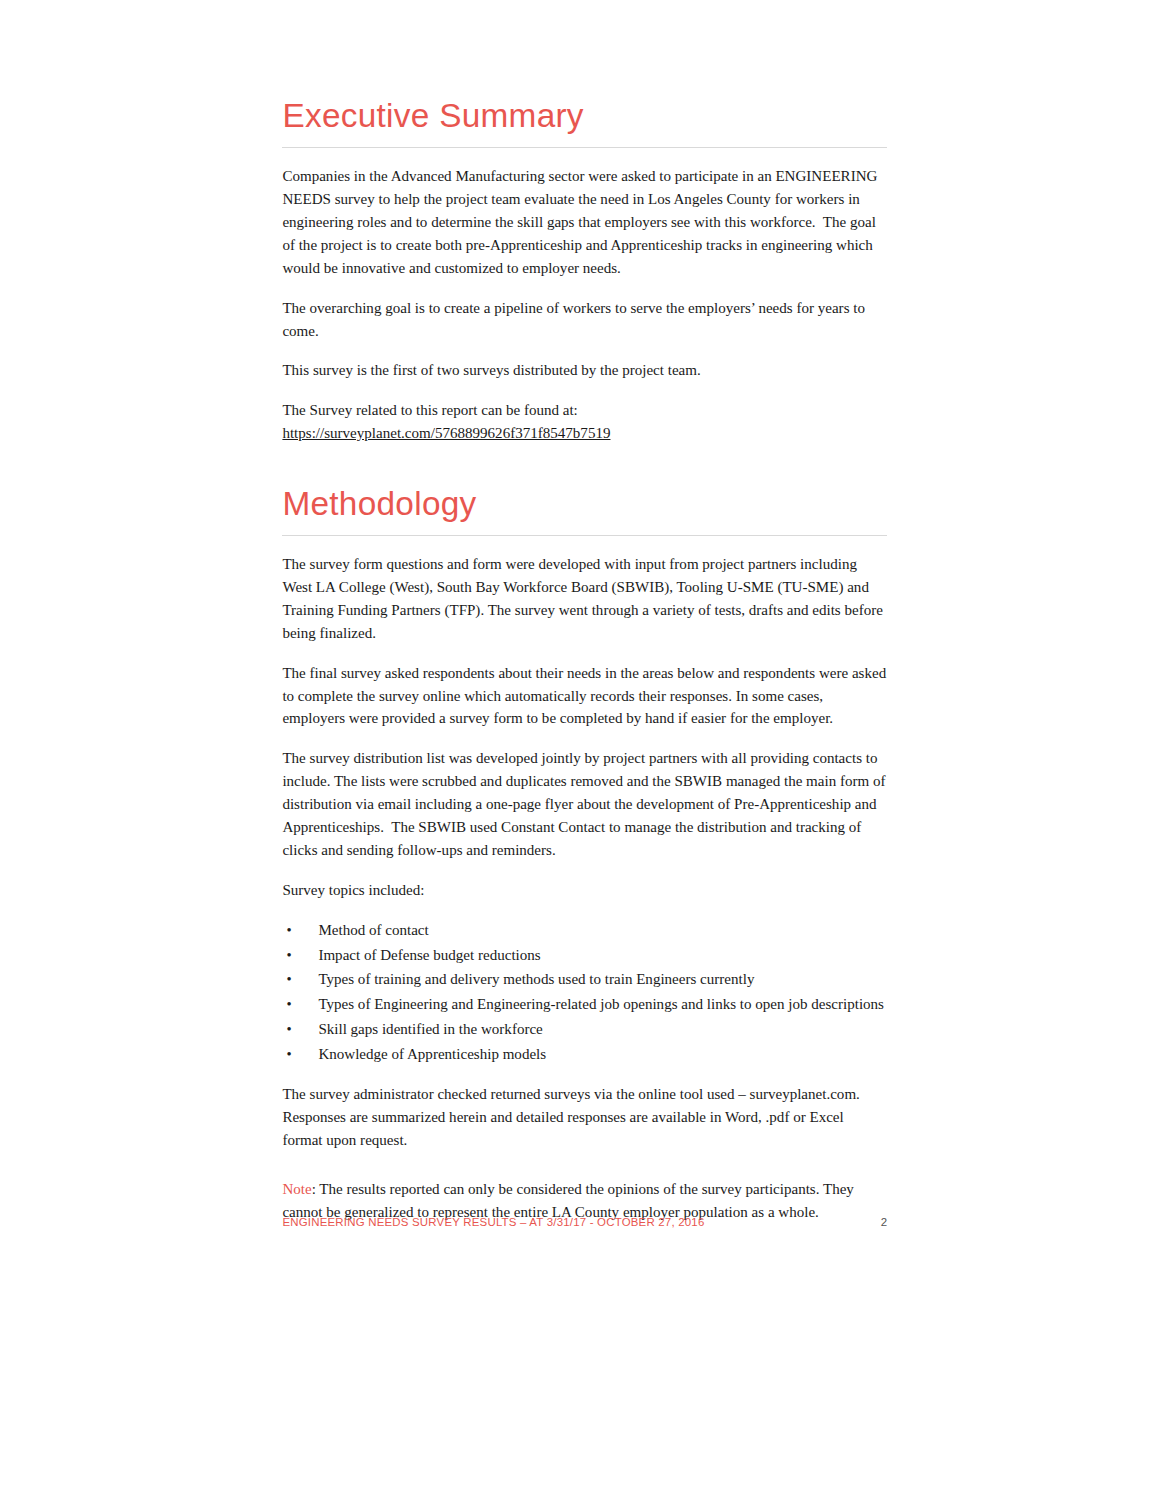Executive Summary
Companies in the Advanced Manufacturing sector were asked to participate in an ENGINEERING NEEDS survey to help the project team evaluate the need in Los Angeles County for workers in engineering roles and to determine the skill gaps that employers see with this workforce. The goal of the project is to create both pre-Apprenticeship and Apprenticeship tracks in engineering which would be innovative and customized to employer needs.
The overarching goal is to create a pipeline of workers to serve the employers’ needs for years to come.
This survey is the first of two surveys distributed by the project team.
The Survey related to this report can be found at: https://surveyplanet.com/5768899626f371f8547b7519
Methodology
The survey form questions and form were developed with input from project partners including West LA College (West), South Bay Workforce Board (SBWIB), Tooling U-SME (TU-SME) and Training Funding Partners (TFP). The survey went through a variety of tests, drafts and edits before being finalized.
The final survey asked respondents about their needs in the areas below and respondents were asked to complete the survey online which automatically records their responses. In some cases, employers were provided a survey form to be completed by hand if easier for the employer.
The survey distribution list was developed jointly by project partners with all providing contacts to include. The lists were scrubbed and duplicates removed and the SBWIB managed the main form of distribution via email including a one-page flyer about the development of Pre-Apprenticeship and Apprenticeships. The SBWIB used Constant Contact to manage the distribution and tracking of clicks and sending follow-ups and reminders.
Survey topics included:
Method of contact
Impact of Defense budget reductions
Types of training and delivery methods used to train Engineers currently
Types of Engineering and Engineering-related job openings and links to open job descriptions
Skill gaps identified in the workforce
Knowledge of Apprenticeship models
The survey administrator checked returned surveys via the online tool used – surveyplanet.com. Responses are summarized herein and detailed responses are available in Word, .pdf or Excel format upon request.
Note: The results reported can only be considered the opinions of the survey participants. They cannot be generalized to represent the entire LA County employer population as a whole.
ENGINEERING NEEDS SURVEY RESULTS – AT 3/31/17 - OCTOBER 27, 2016 2